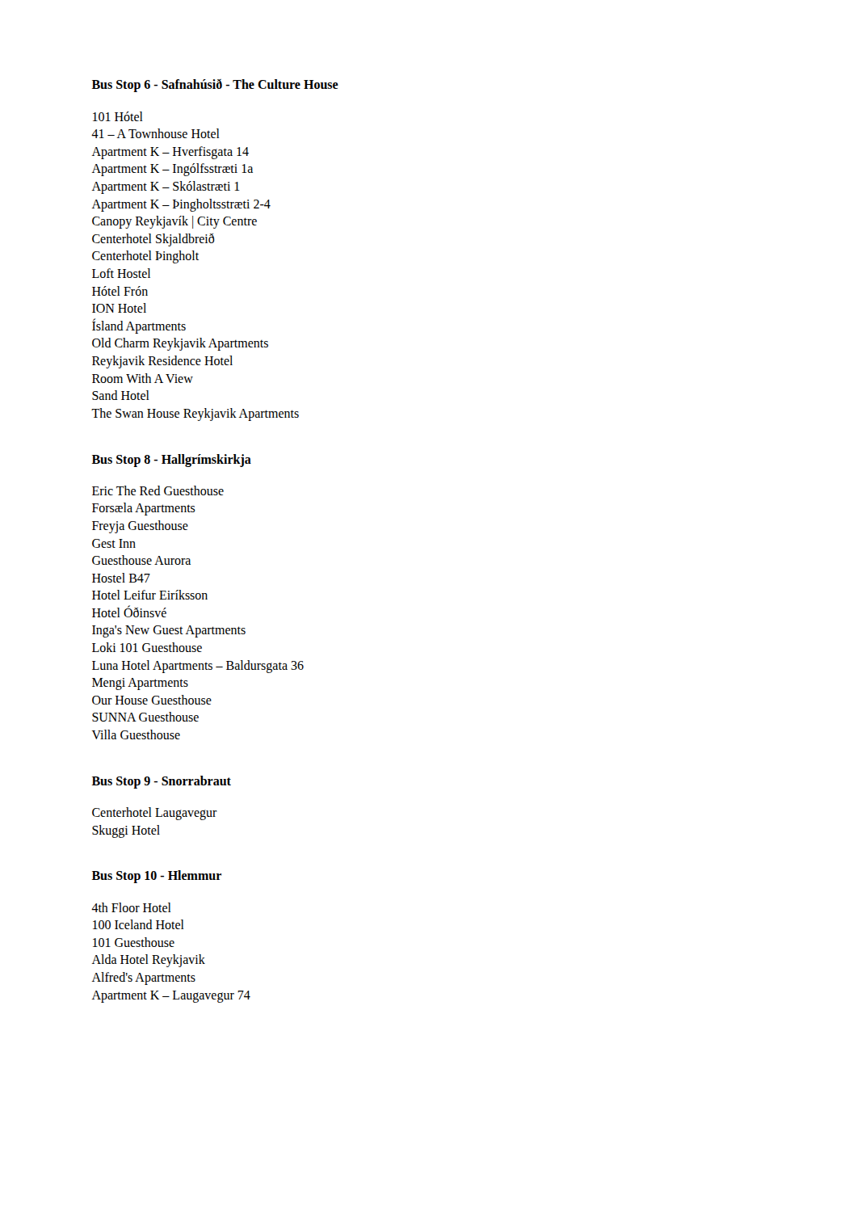Bus Stop 6 - Safnahúsið - The Culture House
101 Hótel
41 – A Townhouse Hotel
Apartment K – Hverfisgata 14
Apartment K – Ingólfsstræti 1a
Apartment K – Skólastræti 1
Apartment K – Þingholtsstræti 2-4
Canopy Reykjavík | City Centre
Centerhotel Skjaldbreið
Centerhotel Þingholt
Loft Hostel
Hótel Frón
ION Hotel
Ísland Apartments
Old Charm Reykjavik Apartments
Reykjavik Residence Hotel
Room With A View
Sand Hotel
The Swan House Reykjavik Apartments
Bus Stop 8 - Hallgrímskirkja
Eric The Red Guesthouse
Forsæla Apartments
Freyja Guesthouse
Gest Inn
Guesthouse Aurora
Hostel B47
Hotel Leifur Eiríksson
Hotel Óðinsvé
Inga's New Guest Apartments
Loki 101 Guesthouse
Luna Hotel Apartments – Baldursgata 36
Mengi Apartments
Our House Guesthouse
SUNNA Guesthouse
Villa Guesthouse
Bus Stop 9 - Snorrabraut
Centerhotel Laugavegur
Skuggi Hotel
Bus Stop 10 - Hlemmur
4th Floor Hotel
100 Iceland Hotel
101 Guesthouse
Alda Hotel Reykjavik
Alfred's Apartments
Apartment K – Laugavegur 74